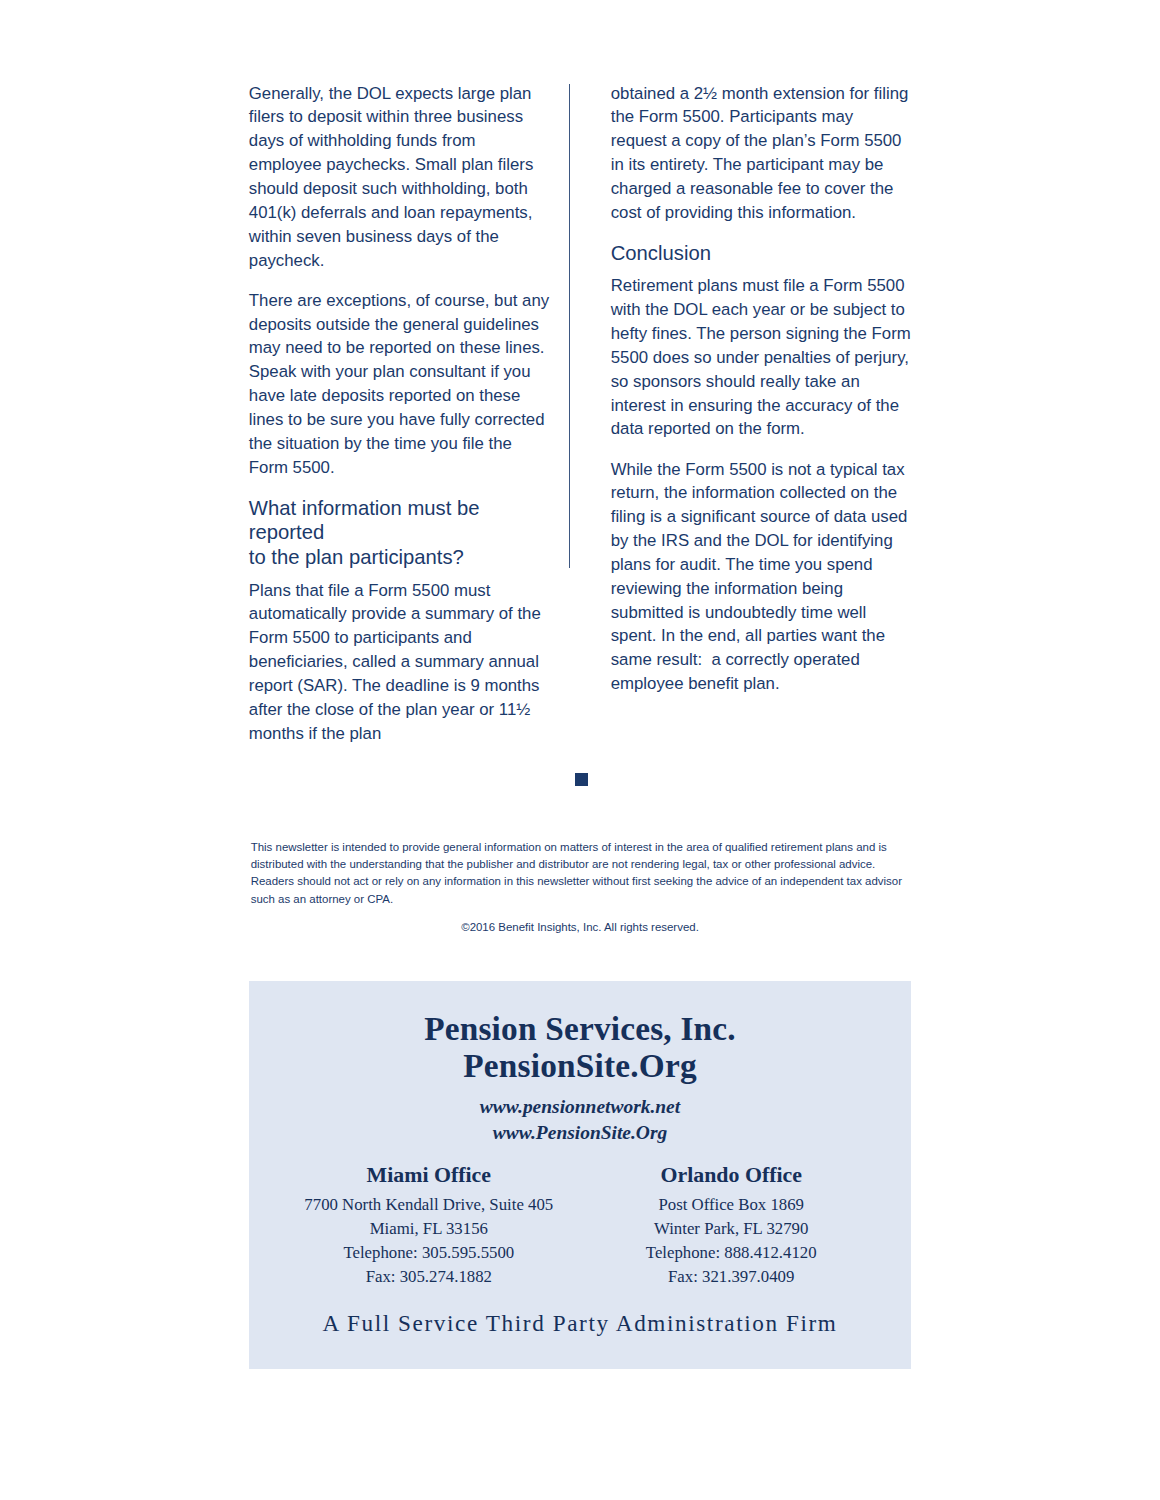Generally, the DOL expects large plan filers to deposit within three business days of withholding funds from employee paychecks. Small plan filers should deposit such withholding, both 401(k) deferrals and loan repayments, within seven business days of the paycheck.
There are exceptions, of course, but any deposits outside the general guidelines may need to be reported on these lines. Speak with your plan consultant if you have late deposits reported on these lines to be sure you have fully corrected the situation by the time you file the Form 5500.
What information must be reported
to the plan participants?
Plans that file a Form 5500 must automatically provide a summary of the Form 5500 to participants and beneficiaries, called a summary annual report (SAR). The deadline is 9 months after the close of the plan year or 11½ months if the plan
obtained a 2½ month extension for filing the Form 5500. Participants may request a copy of the plan’s Form 5500 in its entirety. The participant may be charged a reasonable fee to cover the cost of providing this information.
Conclusion
Retirement plans must file a Form 5500 with the DOL each year or be subject to hefty fines. The person signing the Form 5500 does so under penalties of perjury, so sponsors should really take an interest in ensuring the accuracy of the data reported on the form.
While the Form 5500 is not a typical tax return, the information collected on the filing is a significant source of data used by the IRS and the DOL for identifying plans for audit. The time you spend reviewing the information being submitted is undoubtedly time well spent. In the end, all parties want the same result: a correctly operated employee benefit plan.
This newsletter is intended to provide general information on matters of interest in the area of qualified retirement plans and is distributed with the understanding that the publisher and distributor are not rendering legal, tax or other professional advice. Readers should not act or rely on any information in this newsletter without first seeking the advice of an independent tax advisor such as an attorney or CPA.
©2016 Benefit Insights, Inc. All rights reserved.
Pension Services, Inc.
PensionSite.Org
www.pensionnetwork.net
www.PensionSite.Org
Miami Office
7700 North Kendall Drive, Suite 405
Miami, FL 33156
Telephone: 305.595.5500
Fax: 305.274.1882
Orlando Office
Post Office Box 1869
Winter Park, FL 32790
Telephone: 888.412.4120
Fax: 321.397.0409
A Full Service Third Party Administration Firm